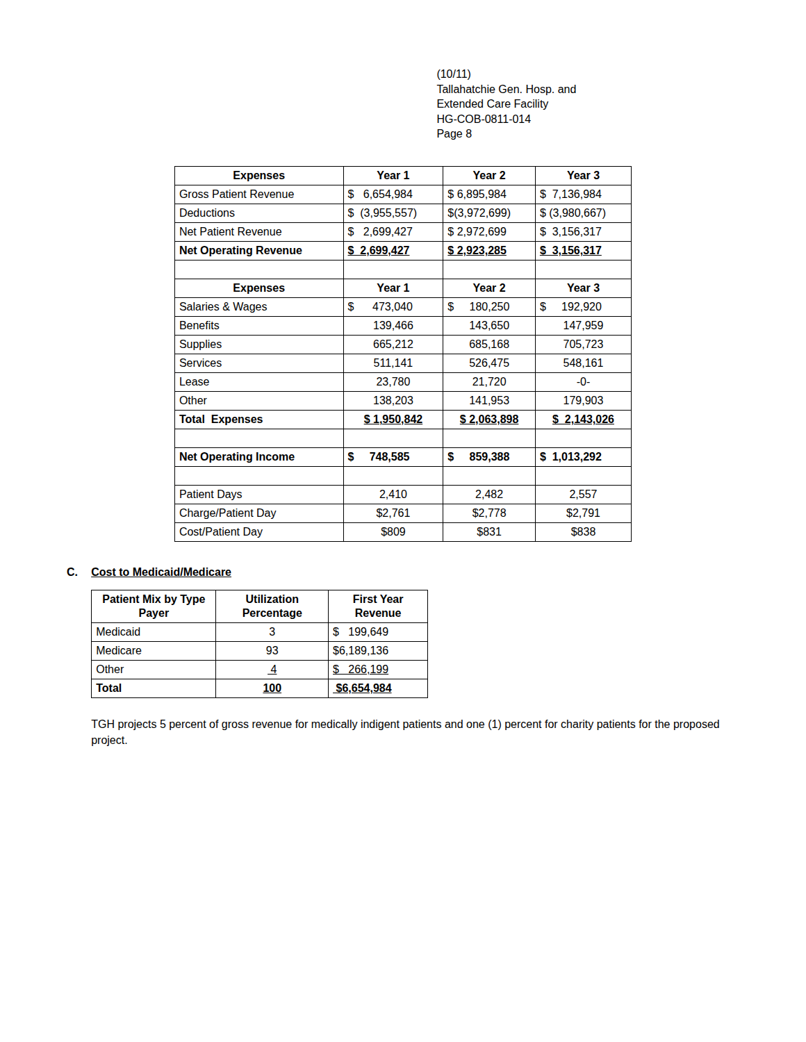(10/11)
Tallahatchie Gen. Hosp. and
Extended Care Facility
HG-COB-0811-014
Page 8
| Expenses | Year 1 | Year 2 | Year 3 |
| --- | --- | --- | --- |
| Gross Patient Revenue | $ 6,654,984 | $ 6,895,984 | $ 7,136,984 |
| Deductions | $ (3,955,557) | $(3,972,699) | $ (3,980,667) |
| Net Patient Revenue | $ 2,699,427 | $ 2,972,699 | $ 3,156,317 |
| Net Operating Revenue | $ 2,699,427 | $ 2,923,285 | $ 3,156,317 |
| Expenses | Year 1 | Year 2 | Year 3 |
| Salaries & Wages | $ 473,040 | $ 180,250 | $ 192,920 |
| Benefits | 139,466 | 143,650 | 147,959 |
| Supplies | 665,212 | 685,168 | 705,723 |
| Services | 511,141 | 526,475 | 548,161 |
| Lease | 23,780 | 21,720 | -0- |
| Other | 138,203 | 141,953 | 179,903 |
| Total Expenses | $ 1,950,842 | $ 2,063,898 | $ 2,143,026 |
| Net Operating Income | $ 748,585 | $ 859,388 | $ 1,013,292 |
| Patient Days | 2,410 | 2,482 | 2,557 |
| Charge/Patient Day | $2,761 | $2,778 | $2,791 |
| Cost/Patient Day | $809 | $831 | $838 |
C. Cost to Medicaid/Medicare
| Patient Mix by Type Payer | Utilization Percentage | First Year Revenue |
| --- | --- | --- |
| Medicaid | 3 | $ 199,649 |
| Medicare | 93 | $6,189,136 |
| Other | 4 | $ 266,199 |
| Total | 100 | $6,654,984 |
TGH projects 5 percent of gross revenue for medically indigent patients and one (1) percent for charity patients for the proposed project.